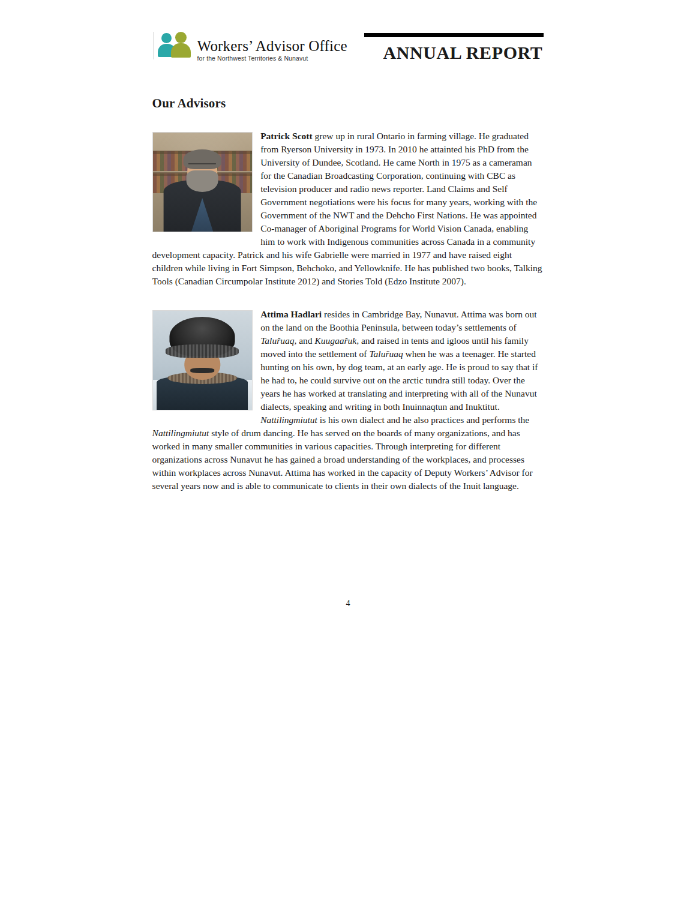Workers’ Advisor Office
for the Northwest Territories & Nunavut
ANNUAL REPORT
Our Advisors
Patrick Scott grew up in rural Ontario in farming village. He graduated from Ryerson University in 1973. In 2010 he attainted his PhD from the University of Dundee, Scotland. He came North in 1975 as a cameraman for the Canadian Broadcasting Corporation, continuing with CBC as television producer and radio news reporter. Land Claims and Self Government negotiations were his focus for many years, working with the Government of the NWT and the Dehcho First Nations. He was appointed Co-manager of Aboriginal Programs for World Vision Canada, enabling him to work with Indigenous communities across Canada in a community development capacity. Patrick and his wife Gabrielle were married in 1977 and have raised eight children while living in Fort Simpson, Behchoko, and Yellowknife. He has published two books, Talking Tools (Canadian Circumpolar Institute 2012) and Stories Told (Edzo Institute 2007).
Attima Hadlari resides in Cambridge Bay, Nunavut. Attima was born out on the land on the Boothia Peninsula, between today’s settlements of Taluřuaq, and Kuugaařuk, and raised in tents and igloos until his family moved into the settlement of Taluřuaq when he was a teenager. He started hunting on his own, by dog team, at an early age. He is proud to say that if he had to, he could survive out on the arctic tundra still today. Over the years he has worked at translating and interpreting with all of the Nunavut dialects, speaking and writing in both Inuinnaqtun and Inuktitut. Nattilingmiutut is his own dialect and he also practices and performs the Nattilingmiutut style of drum dancing. He has served on the boards of many organizations, and has worked in many smaller communities in various capacities. Through interpreting for different organizations across Nunavut he has gained a broad understanding of the workplaces, and processes within workplaces across Nunavut. Attima has worked in the capacity of Deputy Workers’ Advisor for several years now and is able to communicate to clients in their own dialects of the Inuit language.
4